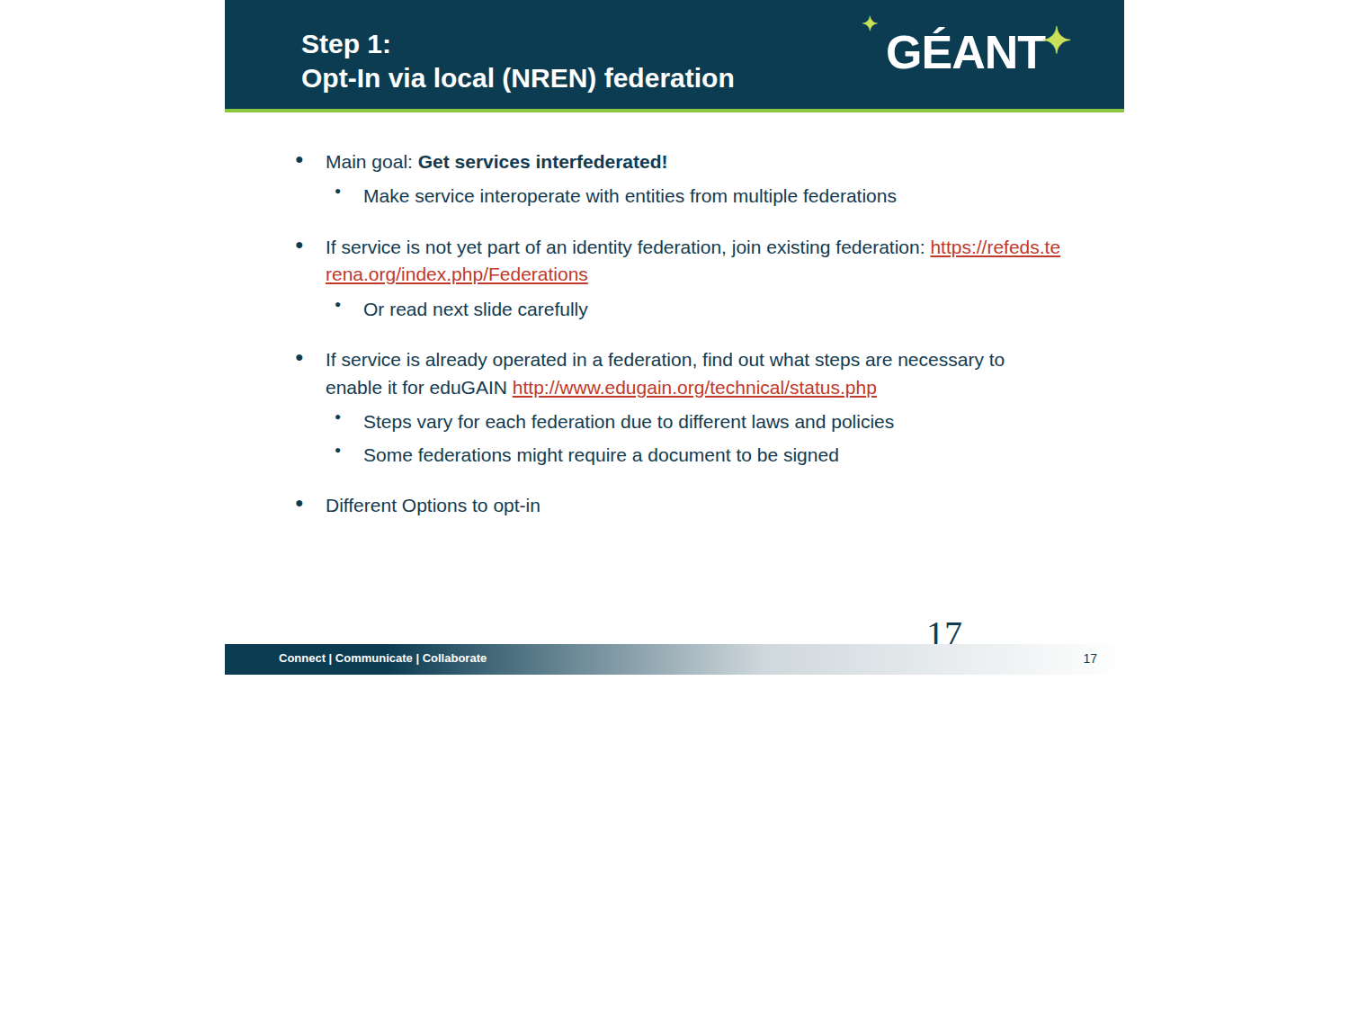Step 1:
Opt-In via local (NREN) federation
✦GÉANT✦
Main goal: Get services interfederated!
Make service interoperate with entities from multiple federations
If service is not yet part of an identity federation, join existing federation: https://refeds.terena.org/index.php/Federations
Or read next slide carefully
If service is already operated in a federation, find out what steps are necessary to enable it for eduGAIN http://www.edugain.org/technical/status.php
Steps vary for each federation due to different laws and policies
Some federations might require a document to be signed
Different Options to opt-in
17
Connect | Communicate | Collaborate
17